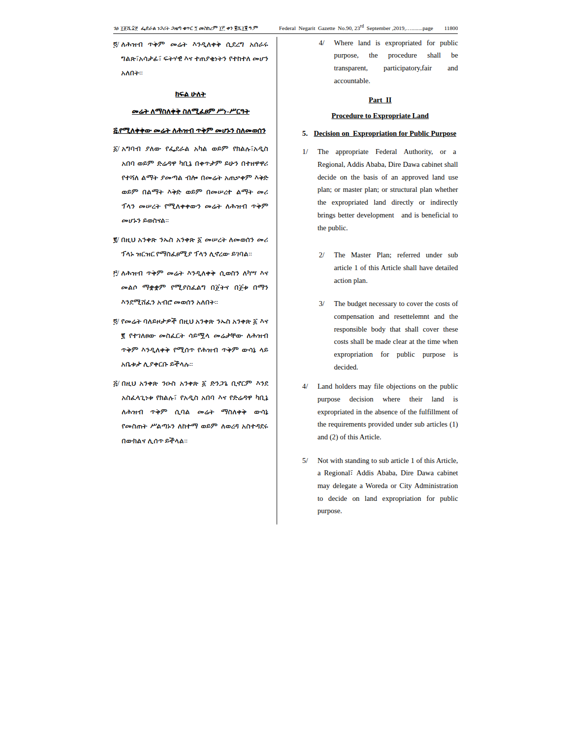ገፅ ፲፩ሺ፰፻ ፌደራል ነጋሪት ጋዜጣ ቁጥር ፺ መስከረም ፲፫ ቀን ፪ሺ፲፪ ዓ.ም Federal Negarit Gazette No.90, 23rd September ,2019,…........page 11800
፬/ ለሕዝብ ጥቅም መሬት እንዲለቀቅ ሲደረግ አሰራሩ ግልጽ፣አሳታፊ፣ ፍትሃዊ እና ተጠያቂነትን የተከተለ መሆን አለበት።
ክፍል ሁለት
መሬት ለማስለቀቅ ስለሚፈፀም ሥነ-ሥርዓት
፭.የሚለቀቀው መሬት ለሕዝብ ጥቅም መሆኑን ስለመወሰን
፩/ አግባብ ያለው የፌደራል አካል ወይም የክልሉ፣አዲስ አበባ ወይም ድሬዳዋ ካቢኔ በቀጥታም ይሁን በተዘዋዋሪ የተሻለ ልማት ያመጣል ብሎ በመሬት አጠቃቀም እቅድ ወይም በልማት እቅድ ወይም በመሠረተ ልማት መሪ ፕላን መሠረት የሚለቀቀውን መሬት ለሕዝብ ጥቅም መሆኑን ይወስናል።
፪/ በዚህ አንቀጽ ንኡስ አንቀጽ ፩ መሠረት ለመወሰን መሪ ፕላኑ ዝርዝር የማስፈፀሚያ ፕላን ሊኖረው ይገባል።
፫/ ለሕዝብ ጥቅም መሬት እንዲለቀቅ ሲወስን ለካሣ እና መልሶ ማቋቋም የሚያስፈልግ በጀትና በጀቱ በማን እንደሚሸፈን አብሮ መወሰን አለበት።
፬/ የመሬት ባለይዞታዎች በዚህ አንቀጽ ንኡስ አንቀጽ ፩ እና ፪ የተገለፀው መስፈርት ሳይሟላ መሬታቸው ለሕዝብ ጥቅም እንዲለቀቅ የሚሰጥ የሕዝብ ጥቅም ውሳኔ ላይ አቤቱታ ሊያቀርቡ ይችላሉ።
፭/ በዚህ አንቀጽ ንዑስ አንቀጽ ፩ ድንጋጌ ቢኖርም እንደ አስፈላጊነቱ የክልሉ፣ የአዲስ አበባ እና የድሬዳዋ ካቢኔ ለሕዝብ ጥቅም ሲባል መሬት ማስለቀቅ ውሳኔ የመስጠት ሥልጣኑን ለከተማ ወይም ለወረዳ አስተዳደሩ በውክልና ሊሰጥ ይችላል።
4/ Where land is expropriated for public purpose, the procedure shall be transparent, participatory,fair and accountable.
Part II
Procedure to Expropriate Land
5. Decision on Expropriation for Public Purpose
1/ The appropriate Federal Authority, or a Regional, Addis Ababa, Dire Dawa cabinet shall decide on the basis of an approved land use plan; or master plan; or structural plan whether the expropriated land directly or indirectly brings better development and is beneficial to the public.
2/ The Master Plan; referred under sub article 1 of this Article shall have detailed action plan.
3/ The budget necessary to cover the costs of compensation and resettelemnt and the responsible body that shall cover these costs shall be made clear at the time when expropriation for public purpose is decided.
4/ Land holders may file objections on the public purpose decision where their land is expropriated in the absence of the fulfillment of the requirements provided under sub articles (1) and (2) of this Article.
5/ Not with standing to sub article 1 of this Article, a Regional፣ Addis Ababa, Dire Dawa cabinet may delegate a Woreda or City Administration to decide on land expropriation for public purpose.